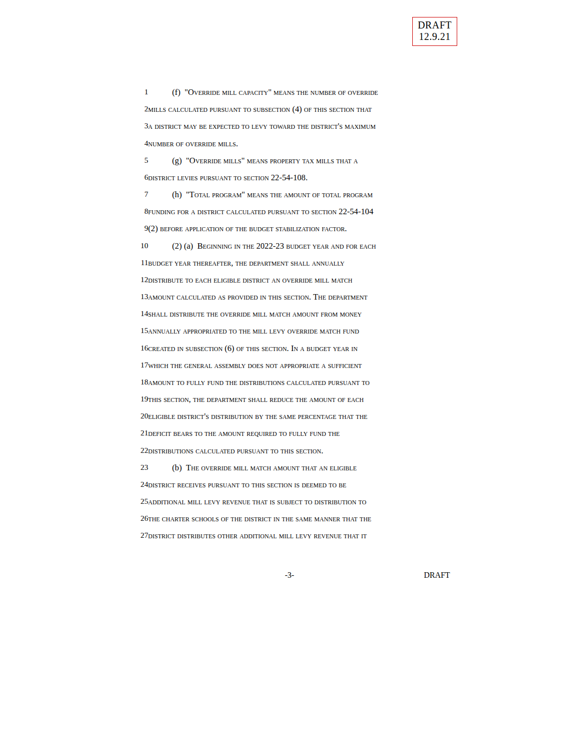DRAFT
12.9.21
| 1 | (f) " Override mill capacity" means the number of override |
| 2 | mills calculated pursuant to subsection (4) of this section that |
| 3 | a district may be expected to levy toward the district's maximum |
| 4 | number of override mills. |
| 5 | (g) " Override mills" means property tax mills that a |
| 6 | district levies pursuant to section 22-54-108. |
| 7 | (h) " Total program" means the amount of total program |
| 8 | funding for a district calculated pursuant to section 22-54-104 |
| 9 | (2) before application of the budget stabilization factor. |
| 10 | (2) (a) Beginning in the 2022-23 budget year and for each |
| 11 | budget year thereafter, the department shall annually |
| 12 | distribute to each eligible district an override mill match |
| 13 | amount calculated as provided in this section. The department |
| 14 | shall distribute the override mill match amount from money |
| 15 | annually appropriated to the mill levy override match fund |
| 16 | created in subsection (6) of this section. In a budget year in |
| 17 | which the general assembly does not appropriate a sufficient |
| 18 | amount to fully fund the distributions calculated pursuant to |
| 19 | this section, the department shall reduce the amount of each |
| 20 | eligible district's distribution by the same percentage that the |
| 21 | deficit bears to the amount required to fully fund the |
| 22 | distributions calculated pursuant to this section. |
| 23 | (b) The override mill match amount that an eligible |
| 24 | district receives pursuant to this section is deemed to be |
| 25 | additional mill levy revenue that is subject to distribution to |
| 26 | the charter schools of the district in the same manner that the |
| 27 | district distributes other additional mill levy revenue that it |
-3-
DRAFT